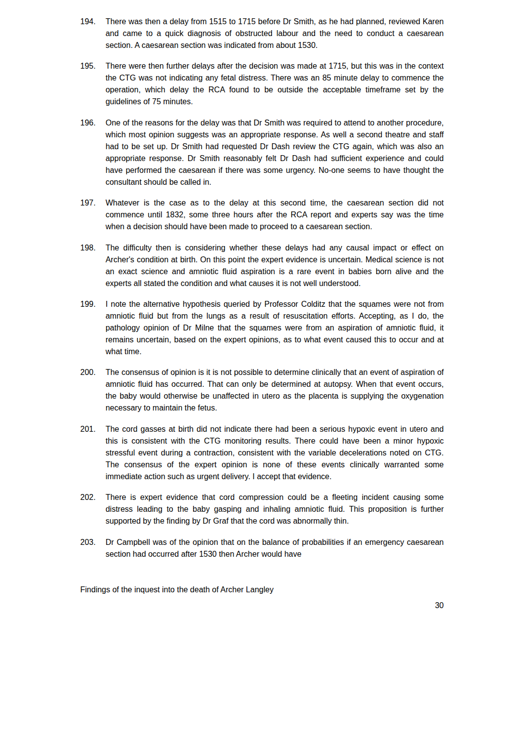194. There was then a delay from 1515 to 1715 before Dr Smith, as he had planned, reviewed Karen and came to a quick diagnosis of obstructed labour and the need to conduct a caesarean section. A caesarean section was indicated from about 1530.
195. There were then further delays after the decision was made at 1715, but this was in the context the CTG was not indicating any fetal distress. There was an 85 minute delay to commence the operation, which delay the RCA found to be outside the acceptable timeframe set by the guidelines of 75 minutes.
196. One of the reasons for the delay was that Dr Smith was required to attend to another procedure, which most opinion suggests was an appropriate response. As well a second theatre and staff had to be set up. Dr Smith had requested Dr Dash review the CTG again, which was also an appropriate response. Dr Smith reasonably felt Dr Dash had sufficient experience and could have performed the caesarean if there was some urgency. No-one seems to have thought the consultant should be called in.
197. Whatever is the case as to the delay at this second time, the caesarean section did not commence until 1832, some three hours after the RCA report and experts say was the time when a decision should have been made to proceed to a caesarean section.
198. The difficulty then is considering whether these delays had any causal impact or effect on Archer's condition at birth. On this point the expert evidence is uncertain. Medical science is not an exact science and amniotic fluid aspiration is a rare event in babies born alive and the experts all stated the condition and what causes it is not well understood.
199. I note the alternative hypothesis queried by Professor Colditz that the squames were not from amniotic fluid but from the lungs as a result of resuscitation efforts. Accepting, as I do, the pathology opinion of Dr Milne that the squames were from an aspiration of amniotic fluid, it remains uncertain, based on the expert opinions, as to what event caused this to occur and at what time.
200. The consensus of opinion is it is not possible to determine clinically that an event of aspiration of amniotic fluid has occurred. That can only be determined at autopsy. When that event occurs, the baby would otherwise be unaffected in utero as the placenta is supplying the oxygenation necessary to maintain the fetus.
201. The cord gasses at birth did not indicate there had been a serious hypoxic event in utero and this is consistent with the CTG monitoring results. There could have been a minor hypoxic stressful event during a contraction, consistent with the variable decelerations noted on CTG. The consensus of the expert opinion is none of these events clinically warranted some immediate action such as urgent delivery. I accept that evidence.
202. There is expert evidence that cord compression could be a fleeting incident causing some distress leading to the baby gasping and inhaling amniotic fluid. This proposition is further supported by the finding by Dr Graf that the cord was abnormally thin.
203. Dr Campbell was of the opinion that on the balance of probabilities if an emergency caesarean section had occurred after 1530 then Archer would have
Findings of the inquest into the death of Archer Langley
30